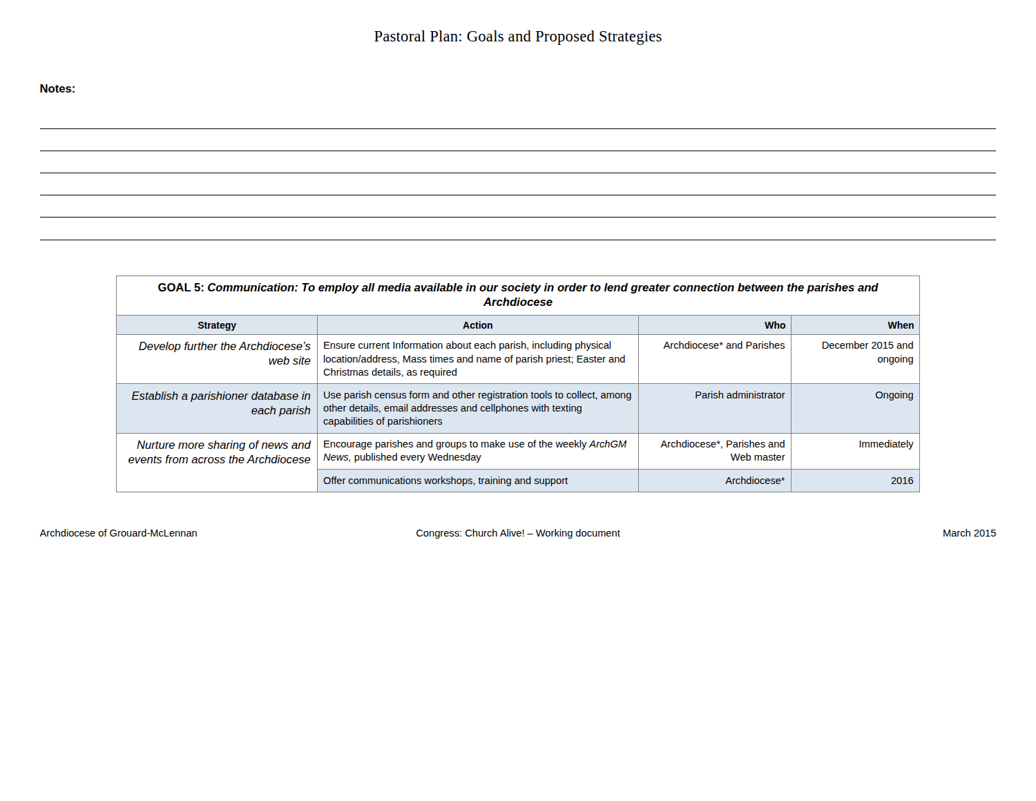Pastoral Plan: Goals and Proposed Strategies
Notes:
GOAL 5: Communication: To employ all media available in our society in order to lend greater connection between the parishes and Archdiocese
| Strategy | Action | Who | When |
| --- | --- | --- | --- |
| Develop further the Archdiocese’s web site | Ensure current Information about each parish, including physical location/address, Mass times and name of parish priest; Easter and Christmas details, as required | Archdiocese* and Parishes | December 2015 and ongoing |
| Establish a parishioner database in each parish | Use parish census form and other registration tools to collect, among other details, email addresses and cellphones with texting capabilities of parishioners | Parish administrator | Ongoing |
| Nurture more sharing of news and events from across the Archdiocese | Encourage parishes and groups to make use of the weekly ArchGM News, published every Wednesday | Archdiocese*, Parishes and Web master | Immediately |
| Offer communications workshops, training and support | Archdiocese* | 2016 |
Archdiocese of Grouard-McLennan
Congress: Church Alive! – Working document
March 2015